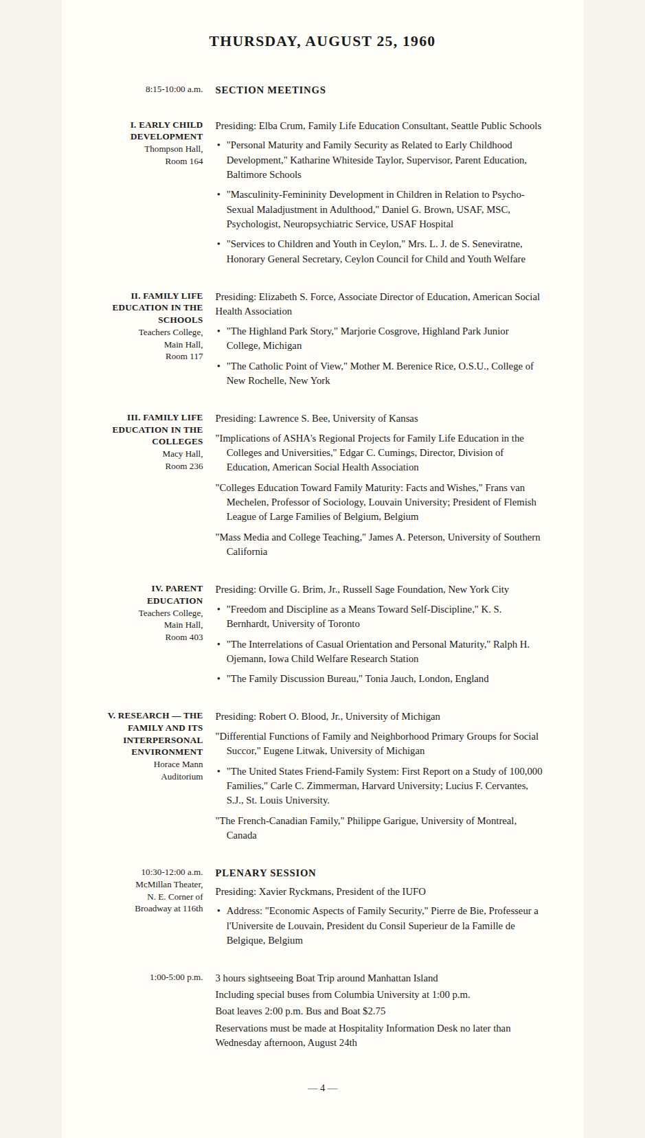Thursday, August 25, 1960
8:15-10:00 a.m.
Section Meetings
I. Early Child Development
Thompson Hall,
Room 164
Presiding: Elba Crum, Family Life Education Consultant, Seattle Public Schools
"Personal Maturity and Family Security as Related to Early Childhood Development," Katharine Whiteside Taylor, Supervisor, Parent Education, Baltimore Schools
"Masculinity-Femininity Development in Children in Relation to Psycho-Sexual Maladjustment in Adulthood," Daniel G. Brown, USAF, MSC, Psychologist, Neuropsychiatric Service, USAF Hospital
"Services to Children and Youth in Ceylon," Mrs. L. J. de S. Seneviratne, Honorary General Secretary, Ceylon Council for Child and Youth Welfare
II. Family Life Education in the Schools
Teachers College,
Main Hall,
Room 117
Presiding: Elizabeth S. Force, Associate Director of Education, American Social Health Association
"The Highland Park Story," Marjorie Cosgrove, Highland Park Junior College, Michigan
"The Catholic Point of View," Mother M. Berenice Rice, O.S.U., College of New Rochelle, New York
III. Family Life Education in the Colleges
Macy Hall,
Room 236
Presiding: Lawrence S. Bee, University of Kansas
"Implications of ASHA's Regional Projects for Family Life Education in the Colleges and Universities," Edgar C. Cumings, Director, Division of Education, American Social Health Association
"Colleges Education Toward Family Maturity: Facts and Wishes," Frans van Mechelen, Professor of Sociology, Louvain University; President of Flemish League of Large Families of Belgium, Belgium
"Mass Media and College Teaching," James A. Peterson, University of Southern California
IV. Parent Education
Teachers College,
Main Hall,
Room 403
Presiding: Orville G. Brim, Jr., Russell Sage Foundation, New York City
"Freedom and Discipline as a Means Toward Self-Discipline," K. S. Bernhardt, University of Toronto
"The Interrelations of Casual Orientation and Personal Maturity," Ralph H. Ojemann, Iowa Child Welfare Research Station
"The Family Discussion Bureau," Tonia Jauch, London, England
V. Research — The Family and Its Interpersonal Environment
Horace Mann
Auditorium
Presiding: Robert O. Blood, Jr., University of Michigan
"Differential Functions of Family and Neighborhood Primary Groups for Social Succor," Eugene Litwak, University of Michigan
"The United States Friend-Family System: First Report on a Study of 100,000 Families," Carle C. Zimmerman, Harvard University; Lucius F. Cervantes, S.J., St. Louis University.
"The French-Canadian Family," Philippe Garigue, University of Montreal, Canada
10:30-12:00 a.m.
McMillan Theater,
N. E. Corner of
Broadway at 116th
Plenary Session
Presiding: Xavier Ryckmans, President of the IUFO
Address: "Economic Aspects of Family Security," Pierre de Bie, Professeur a l'Universite de Louvain, President du Consil Superieur de la Famille de Belgique, Belgium
1:00-5:00 p.m.
3 hours sightseeing Boat Trip around Manhattan Island
Including special buses from Columbia University at 1:00 p.m.
Boat leaves 2:00 p.m. Bus and Boat $2.75
Reservations must be made at Hospitality Information Desk no later than Wednesday afternoon, August 24th
— 4 —